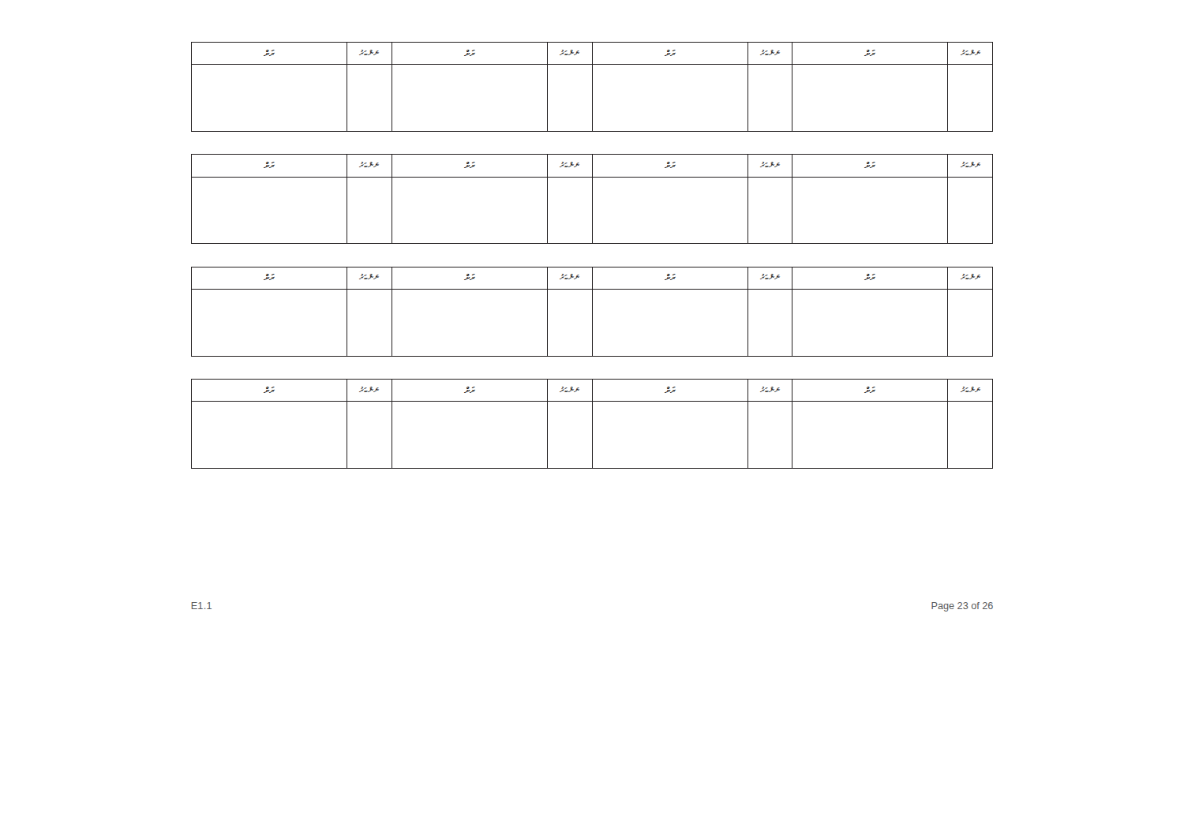| ނަންބަރު | ރަށް | ނަންބަރު | ރަށް | ނަންބަރު | ރަށް | ނަންބަރު | ރަށް |
| ނަންބަރު | ރަށް | ނަންބަރު | ރަށް | ނަންބަރު | ރަށް | ނަންބަރު | ރަށް |
| ނަންބަރު | ރަށް | ނަންބަރު | ރަށް | ނަންބަރު | ރަށް | ނަންބަރު | ރަށް |
| ނަންބަރު | ރަށް | ނަންބަރު | ރަށް | ނަންބަރު | ރަށް | ނަންބަރު | ރަށް |
Page 23 of 26 E1.1